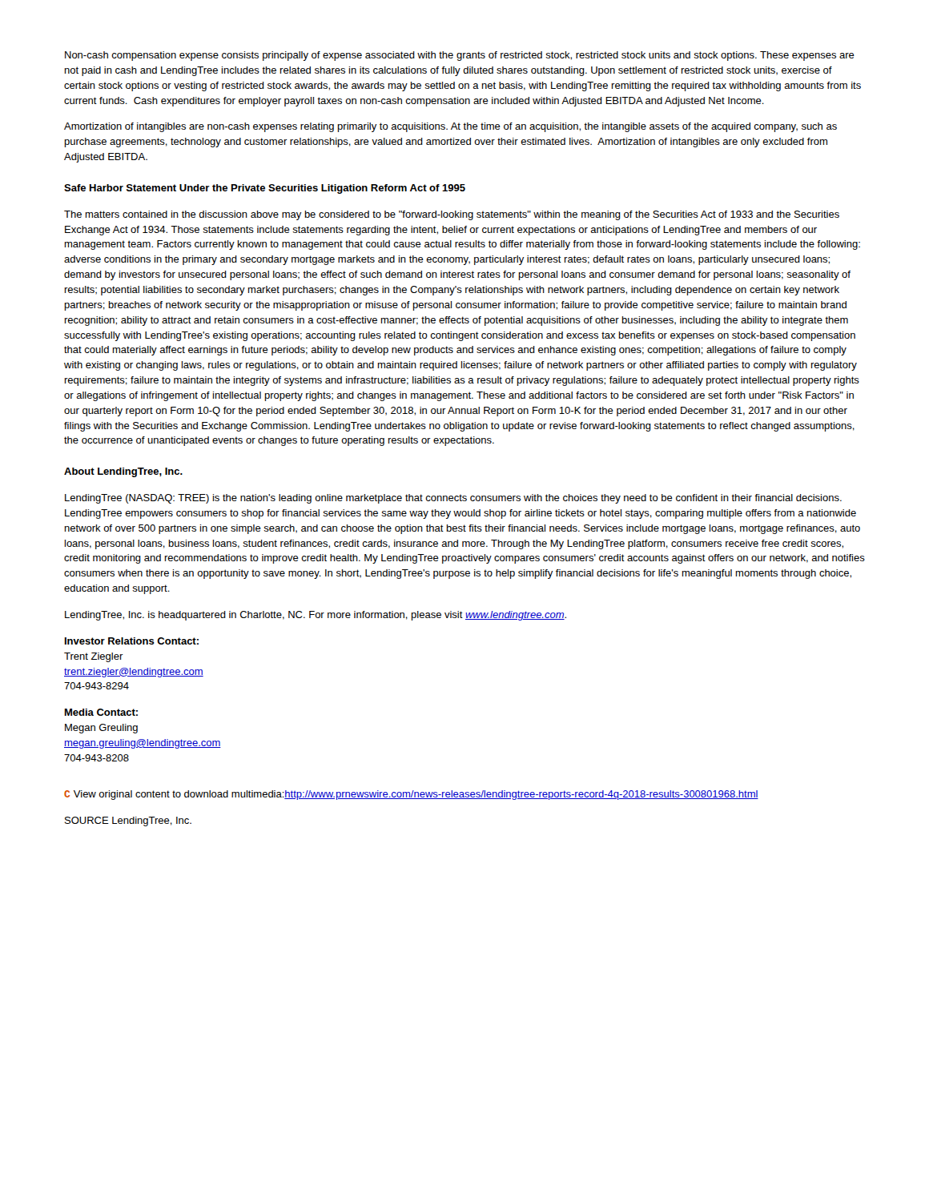Non-cash compensation expense consists principally of expense associated with the grants of restricted stock, restricted stock units and stock options. These expenses are not paid in cash and LendingTree includes the related shares in its calculations of fully diluted shares outstanding. Upon settlement of restricted stock units, exercise of certain stock options or vesting of restricted stock awards, the awards may be settled on a net basis, with LendingTree remitting the required tax withholding amounts from its current funds. Cash expenditures for employer payroll taxes on non-cash compensation are included within Adjusted EBITDA and Adjusted Net Income.
Amortization of intangibles are non-cash expenses relating primarily to acquisitions. At the time of an acquisition, the intangible assets of the acquired company, such as purchase agreements, technology and customer relationships, are valued and amortized over their estimated lives. Amortization of intangibles are only excluded from Adjusted EBITDA.
Safe Harbor Statement Under the Private Securities Litigation Reform Act of 1995
The matters contained in the discussion above may be considered to be "forward-looking statements" within the meaning of the Securities Act of 1933 and the Securities Exchange Act of 1934. Those statements include statements regarding the intent, belief or current expectations or anticipations of LendingTree and members of our management team. Factors currently known to management that could cause actual results to differ materially from those in forward-looking statements include the following: adverse conditions in the primary and secondary mortgage markets and in the economy, particularly interest rates; default rates on loans, particularly unsecured loans; demand by investors for unsecured personal loans; the effect of such demand on interest rates for personal loans and consumer demand for personal loans; seasonality of results; potential liabilities to secondary market purchasers; changes in the Company's relationships with network partners, including dependence on certain key network partners; breaches of network security or the misappropriation or misuse of personal consumer information; failure to provide competitive service; failure to maintain brand recognition; ability to attract and retain consumers in a cost-effective manner; the effects of potential acquisitions of other businesses, including the ability to integrate them successfully with LendingTree's existing operations; accounting rules related to contingent consideration and excess tax benefits or expenses on stock-based compensation that could materially affect earnings in future periods; ability to develop new products and services and enhance existing ones; competition; allegations of failure to comply with existing or changing laws, rules or regulations, or to obtain and maintain required licenses; failure of network partners or other affiliated parties to comply with regulatory requirements; failure to maintain the integrity of systems and infrastructure; liabilities as a result of privacy regulations; failure to adequately protect intellectual property rights or allegations of infringement of intellectual property rights; and changes in management. These and additional factors to be considered are set forth under "Risk Factors" in our quarterly report on Form 10-Q for the period ended September 30, 2018, in our Annual Report on Form 10-K for the period ended December 31, 2017 and in our other filings with the Securities and Exchange Commission. LendingTree undertakes no obligation to update or revise forward-looking statements to reflect changed assumptions, the occurrence of unanticipated events or changes to future operating results or expectations.
About LendingTree, Inc.
LendingTree (NASDAQ: TREE) is the nation's leading online marketplace that connects consumers with the choices they need to be confident in their financial decisions. LendingTree empowers consumers to shop for financial services the same way they would shop for airline tickets or hotel stays, comparing multiple offers from a nationwide network of over 500 partners in one simple search, and can choose the option that best fits their financial needs. Services include mortgage loans, mortgage refinances, auto loans, personal loans, business loans, student refinances, credit cards, insurance and more. Through the My LendingTree platform, consumers receive free credit scores, credit monitoring and recommendations to improve credit health. My LendingTree proactively compares consumers' credit accounts against offers on our network, and notifies consumers when there is an opportunity to save money. In short, LendingTree's purpose is to help simplify financial decisions for life's meaningful moments through choice, education and support.
LendingTree, Inc. is headquartered in Charlotte, NC. For more information, please visit www.lendingtree.com.
Investor Relations Contact:
Trent Ziegler
trent.ziegler@lendingtree.com
704-943-8294
Media Contact:
Megan Greuling
megan.greuling@lendingtree.com
704-943-8208
CView original content to download multimedia:http://www.prnewswire.com/news-releases/lendingtree-reports-record-4q-2018-results-300801968.html
SOURCE LendingTree, Inc.